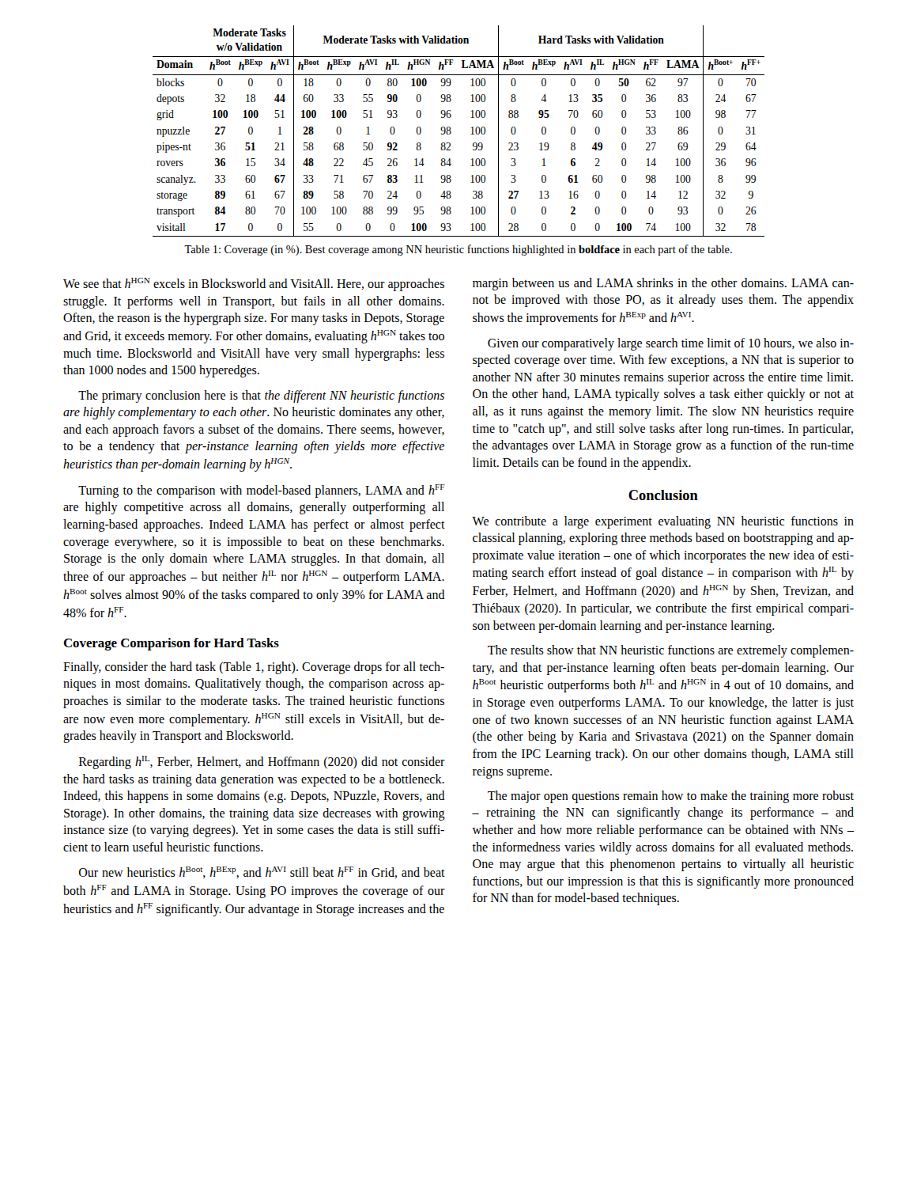| | Moderate Tasks w/o Validation | Moderate Tasks with Validation | Hard Tasks with Validation | |
| --- | --- | --- | --- | --- |
| Domain | h Boot | h BExp | h AVI | h Boot | h BExp | h AVI | h IL | h HGN | h FF | LAMA | h Boot | h BExp | h AVI | h IL | h HGN | h FF | LAMA | h Boot+ | h FF+ |
| blocks | 0 | 0 | 0 | 18 | 0 | 0 | 80 | 100 | 99 | 100 | 0 | 0 | 0 | 0 | 50 | 62 | 97 | 0 | 70 |
| depots | 32 | 18 | 44 | 60 | 33 | 55 | 90 | 0 | 98 | 100 | 8 | 4 | 13 | 35 | 0 | 36 | 83 | 24 | 67 |
| grid | 100 | 100 | 51 | 100 | 100 | 51 | 93 | 0 | 96 | 100 | 88 | 95 | 70 | 60 | 0 | 53 | 100 | 98 | 77 |
| npuzzle | 27 | 0 | 1 | 28 | 0 | 1 | 0 | 0 | 98 | 100 | 0 | 0 | 0 | 0 | 0 | 33 | 86 | 0 | 31 |
| pipes-nt | 36 | 51 | 21 | 58 | 68 | 50 | 92 | 8 | 82 | 99 | 23 | 19 | 8 | 49 | 0 | 27 | 69 | 29 | 64 |
| rovers | 36 | 15 | 34 | 48 | 22 | 45 | 26 | 14 | 84 | 100 | 3 | 1 | 6 | 2 | 0 | 14 | 100 | 36 | 96 |
| scanalyz. | 33 | 60 | 67 | 33 | 71 | 67 | 83 | 11 | 98 | 100 | 3 | 0 | 61 | 60 | 0 | 98 | 100 | 8 | 99 |
| storage | 89 | 61 | 67 | 89 | 58 | 70 | 24 | 0 | 48 | 38 | 27 | 13 | 16 | 0 | 0 | 14 | 12 | 32 | 9 |
| transport | 84 | 80 | 70 | 100 | 100 | 88 | 99 | 95 | 98 | 100 | 0 | 0 | 2 | 0 | 0 | 0 | 93 | 0 | 26 |
| visitall | 17 | 0 | 0 | 55 | 0 | 0 | 0 | 100 | 93 | 100 | 28 | 0 | 0 | 0 | 100 | 74 | 100 | 32 | 78 |
Table 1: Coverage (in %). Best coverage among NN heuristic functions highlighted in boldface in each part of the table.
We see that hHGN excels in Blocksworld and VisitAll. Here, our approaches struggle. It performs well in Transport, but fails in all other domains. Often, the reason is the hypergraph size. For many tasks in Depots, Storage and Grid, it exceeds memory. For other domains, evaluating hHGN takes too much time. Blocksworld and VisitAll have very small hypergraphs: less than 1000 nodes and 1500 hyperedges.
The primary conclusion here is that the different NN heuristic functions are highly complementary to each other. No heuristic dominates any other, and each approach favors a subset of the domains. There seems, however, to be a tendency that per-instance learning often yields more effective heuristics than per-domain learning by hHGN.
Turning to the comparison with model-based planners, LAMA and hFF are highly competitive across all domains, generally outperforming all learning-based approaches. Indeed LAMA has perfect or almost perfect coverage everywhere, so it is impossible to beat on these benchmarks. Storage is the only domain where LAMA struggles. In that domain, all three of our approaches – but neither hIL nor hHGN – outperform LAMA. hBoot solves almost 90% of the tasks compared to only 39% for LAMA and 48% for hFF.
Coverage Comparison for Hard Tasks
Finally, consider the hard task (Table 1, right). Coverage drops for all techniques in most domains. Qualitatively though, the comparison across approaches is similar to the moderate tasks. The trained heuristic functions are now even more complementary. hHGN still excels in VisitAll, but degrades heavily in Transport and Blocksworld.
Regarding hIL, Ferber, Helmert, and Hoffmann (2020) did not consider the hard tasks as training data generation was expected to be a bottleneck. Indeed, this happens in some domains (e.g. Depots, NPuzzle, Rovers, and Storage). In other domains, the training data size decreases with growing instance size (to varying degrees). Yet in some cases the data is still sufficient to learn useful heuristic functions.
Our new heuristics hBoot, hBExp, and hAVI still beat hFF in Grid, and beat both hFF and LAMA in Storage. Using PO improves the coverage of our heuristics and hFF significantly. Our advantage in Storage increases and the margin between us and LAMA shrinks in the other domains. LAMA cannot be improved with those PO, as it already uses them. The appendix shows the improvements for hBExp and hAVI.
Given our comparatively large search time limit of 10 hours, we also inspected coverage over time. With few exceptions, a NN that is superior to another NN after 30 minutes remains superior across the entire time limit. On the other hand, LAMA typically solves a task either quickly or not at all, as it runs against the memory limit. The slow NN heuristics require time to "catch up", and still solve tasks after long run-times. In particular, the advantages over LAMA in Storage grow as a function of the run-time limit. Details can be found in the appendix.
Conclusion
We contribute a large experiment evaluating NN heuristic functions in classical planning, exploring three methods based on bootstrapping and approximate value iteration – one of which incorporates the new idea of estimating search effort instead of goal distance – in comparison with hIL by Ferber, Helmert, and Hoffmann (2020) and hHGN by Shen, Trevizan, and Thiébaux (2020). In particular, we contribute the first empirical comparison between per-domain learning and per-instance learning.
The results show that NN heuristic functions are extremely complementary, and that per-instance learning often beats per-domain learning. Our hBoot heuristic outperforms both hIL and hHGN in 4 out of 10 domains, and in Storage even outperforms LAMA. To our knowledge, the latter is just one of two known successes of an NN heuristic function against LAMA (the other being by Karia and Srivastava (2021) on the Spanner domain from the IPC Learning track). On our other domains though, LAMA still reigns supreme.
The major open questions remain how to make the training more robust – retraining the NN can significantly change its performance – and whether and how more reliable performance can be obtained with NNs – the informedness varies wildly across domains for all evaluated methods. One may argue that this phenomenon pertains to virtually all heuristic functions, but our impression is that this is significantly more pronounced for NN than for model-based techniques.